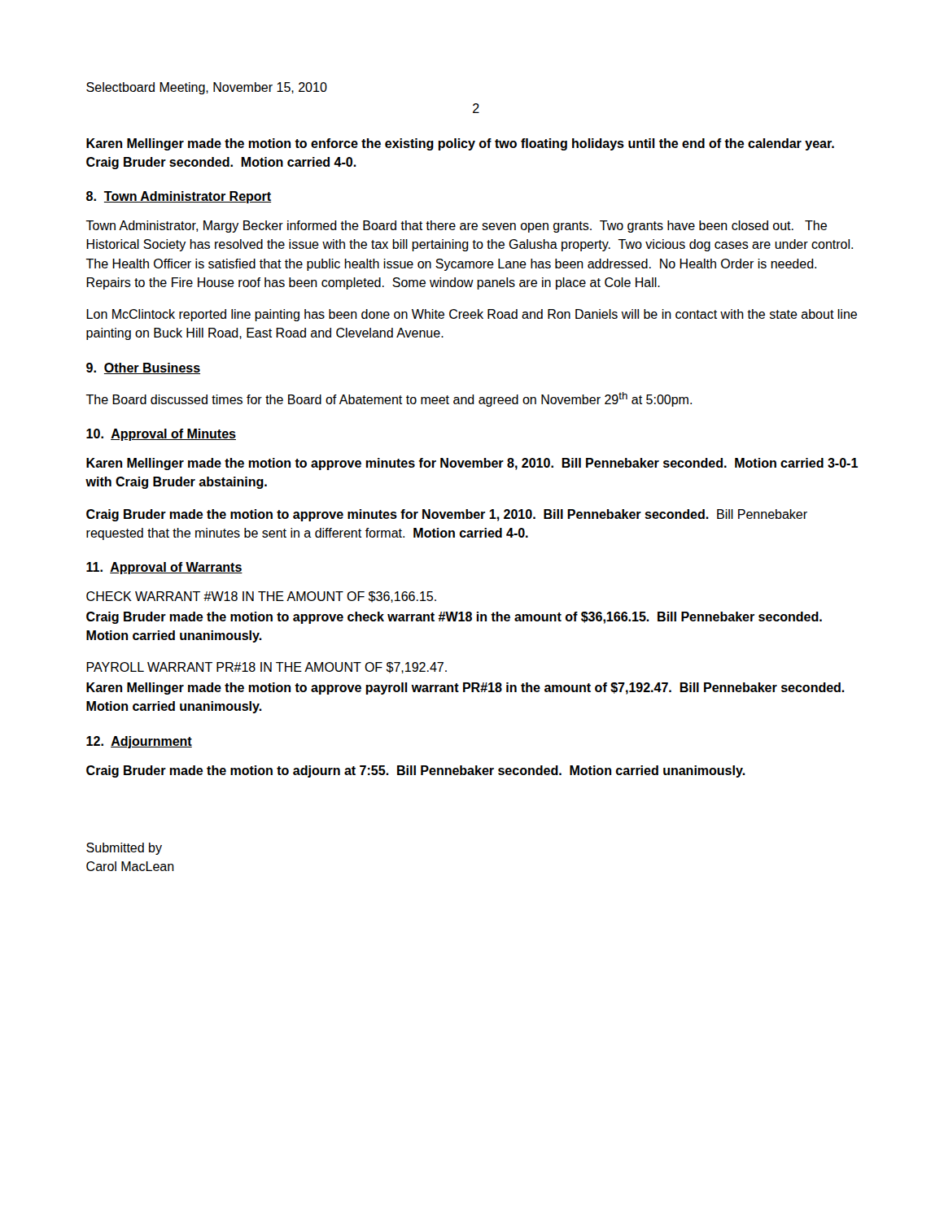Selectboard Meeting, November 15, 2010
2
Karen Mellinger made the motion to enforce the existing policy of two floating holidays until the end of the calendar year. Craig Bruder seconded. Motion carried 4-0.
8. Town Administrator Report
Town Administrator, Margy Becker informed the Board that there are seven open grants. Two grants have been closed out. The Historical Society has resolved the issue with the tax bill pertaining to the Galusha property. Two vicious dog cases are under control. The Health Officer is satisfied that the public health issue on Sycamore Lane has been addressed. No Health Order is needed. Repairs to the Fire House roof has been completed. Some window panels are in place at Cole Hall.
Lon McClintock reported line painting has been done on White Creek Road and Ron Daniels will be in contact with the state about line painting on Buck Hill Road, East Road and Cleveland Avenue.
9. Other Business
The Board discussed times for the Board of Abatement to meet and agreed on November 29th at 5:00pm.
10. Approval of Minutes
Karen Mellinger made the motion to approve minutes for November 8, 2010. Bill Pennebaker seconded. Motion carried 3-0-1 with Craig Bruder abstaining.
Craig Bruder made the motion to approve minutes for November 1, 2010. Bill Pennebaker seconded. Bill Pennebaker requested that the minutes be sent in a different format. Motion carried 4-0.
11. Approval of Warrants
CHECK WARRANT #W18 IN THE AMOUNT OF $36,166.15.
Craig Bruder made the motion to approve check warrant #W18 in the amount of $36,166.15. Bill Pennebaker seconded. Motion carried unanimously.
PAYROLL WARRANT PR#18 IN THE AMOUNT OF $7,192.47.
Karen Mellinger made the motion to approve payroll warrant PR#18 in the amount of $7,192.47. Bill Pennebaker seconded. Motion carried unanimously.
12. Adjournment
Craig Bruder made the motion to adjourn at 7:55. Bill Pennebaker seconded. Motion carried unanimously.
Submitted by
Carol MacLean